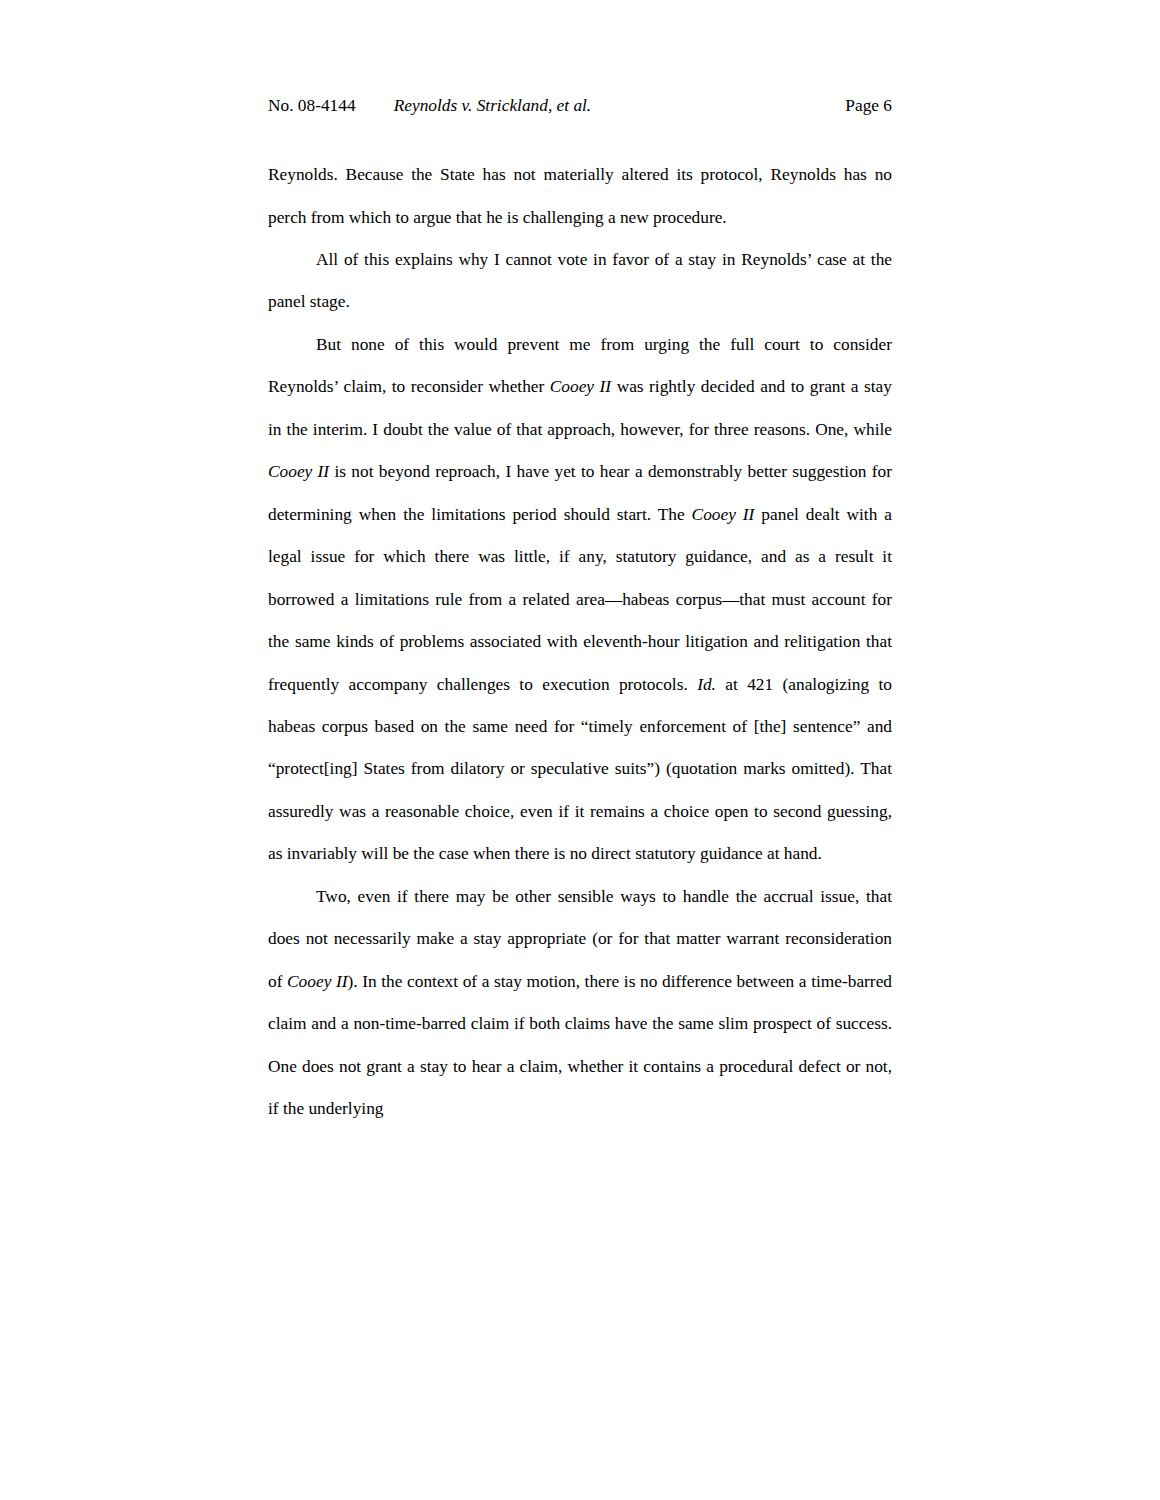No. 08-4144 Reynolds v. Strickland, et al. Page 6
Reynolds. Because the State has not materially altered its protocol, Reynolds has no perch from which to argue that he is challenging a new procedure.
All of this explains why I cannot vote in favor of a stay in Reynolds’ case at the panel stage.
But none of this would prevent me from urging the full court to consider Reynolds’ claim, to reconsider whether Cooey II was rightly decided and to grant a stay in the interim. I doubt the value of that approach, however, for three reasons. One, while Cooey II is not beyond reproach, I have yet to hear a demonstrably better suggestion for determining when the limitations period should start. The Cooey II panel dealt with a legal issue for which there was little, if any, statutory guidance, and as a result it borrowed a limitations rule from a related area—habeas corpus—that must account for the same kinds of problems associated with eleventh-hour litigation and relitigation that frequently accompany challenges to execution protocols. Id. at 421 (analogizing to habeas corpus based on the same need for “timely enforcement of [the] sentence” and “protect[ing] States from dilatory or speculative suits”) (quotation marks omitted). That assuredly was a reasonable choice, even if it remains a choice open to second guessing, as invariably will be the case when there is no direct statutory guidance at hand.
Two, even if there may be other sensible ways to handle the accrual issue, that does not necessarily make a stay appropriate (or for that matter warrant reconsideration of Cooey II). In the context of a stay motion, there is no difference between a time-barred claim and a non-time-barred claim if both claims have the same slim prospect of success. One does not grant a stay to hear a claim, whether it contains a procedural defect or not, if the underlying